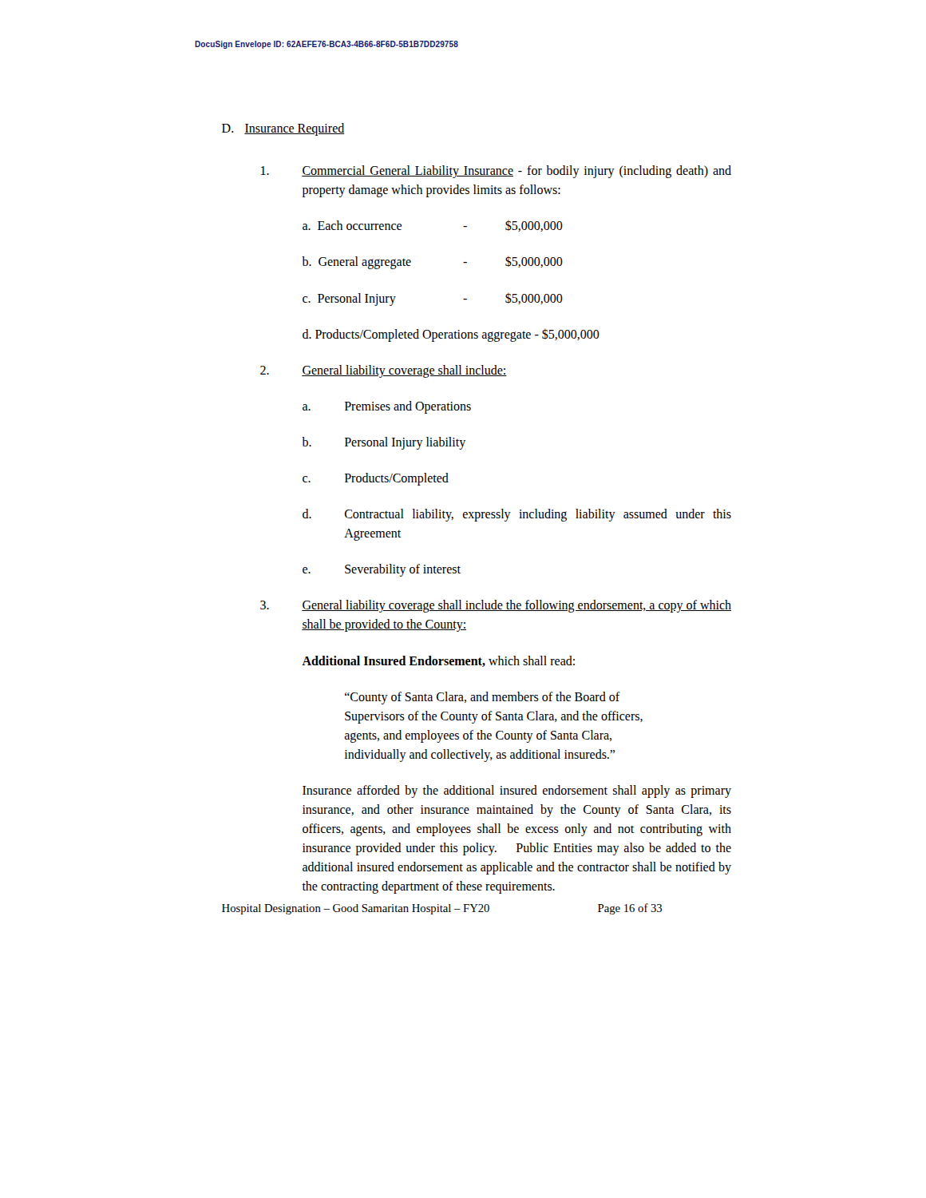DocuSign Envelope ID: 62AEFE76-BCA3-4B66-8F6D-5B1B7DD29758
D. Insurance Required
1.
Commercial General Liability Insurance - for bodily injury (including death) and property damage which provides limits as follows:
a. Each occurrence
-
$5,000,000
b. General aggregate
-
$5,000,000
c. Personal Injury
-
$5,000,000
d. Products/Completed Operations aggregate - $5,000,000
2.
General liability coverage shall include:
a.
Premises and Operations
b.
Personal Injury liability
c.
Products/Completed
d.
Contractual liability, expressly including liability assumed under this Agreement
e.
Severability of interest
3.
General liability coverage shall include the following endorsement, a copy of which shall be provided to the County:
Additional Insured Endorsement, which shall read:
“County of Santa Clara, and members of the Board of Supervisors of the County of Santa Clara, and the officers, agents, and employees of the County of Santa Clara, individually and collectively, as additional insureds.”
Insurance afforded by the additional insured endorsement shall apply as primary insurance, and other insurance maintained by the County of Santa Clara, its officers, agents, and employees shall be excess only and not contributing with insurance provided under this policy. Public Entities may also be added to the additional insured endorsement as applicable and the contractor shall be notified by the contracting department of these requirements.
Hospital Designation – Good Samaritan Hospital – FY20
Page 16 of 33